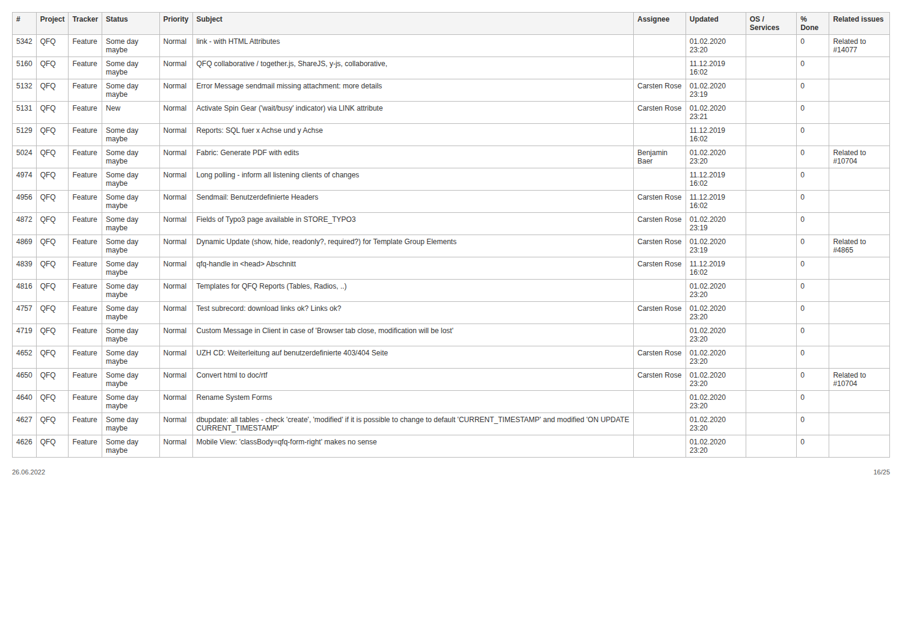| # | Project | Tracker | Status | Priority | Subject | Assignee | Updated | OS / Services | % Done | Related issues |
| --- | --- | --- | --- | --- | --- | --- | --- | --- | --- | --- |
| 5342 | QFQ | Feature | Some day maybe | Normal | link - with HTML Attributes | | 01.02.2020 23:20 | | 0 | Related to #14077 |
| 5160 | QFQ | Feature | Some day maybe | Normal | QFQ collaborative / together.js, ShareJS, y-js, collaborative, | | 11.12.2019 16:02 | | 0 | |
| 5132 | QFQ | Feature | Some day maybe | Normal | Error Message sendmail missing attachment: more details | Carsten Rose | 01.02.2020 23:19 | | 0 | |
| 5131 | QFQ | Feature | New | Normal | Activate Spin Gear ('wait/busy' indicator) via LINK attribute | Carsten Rose | 01.02.2020 23:21 | | 0 | |
| 5129 | QFQ | Feature | Some day maybe | Normal | Reports: SQL fuer x Achse und y Achse | | 11.12.2019 16:02 | | 0 | |
| 5024 | QFQ | Feature | Some day maybe | Normal | Fabric: Generate PDF with edits | Benjamin Baer | 01.02.2020 23:20 | | 0 | Related to #10704 |
| 4974 | QFQ | Feature | Some day maybe | Normal | Long polling - inform all listening clients of changes | | 11.12.2019 16:02 | | 0 | |
| 4956 | QFQ | Feature | Some day maybe | Normal | Sendmail: Benutzerdefinierte Headers | Carsten Rose | 11.12.2019 16:02 | | 0 | |
| 4872 | QFQ | Feature | Some day maybe | Normal | Fields of Typo3 page available in STORE_TYPO3 | Carsten Rose | 01.02.2020 23:19 | | 0 | |
| 4869 | QFQ | Feature | Some day maybe | Normal | Dynamic Update (show, hide, readonly?, required?) for Template Group Elements | Carsten Rose | 01.02.2020 23:19 | | 0 | Related to #4865 |
| 4839 | QFQ | Feature | Some day maybe | Normal | qfq-handle in <head> Abschnitt | Carsten Rose | 11.12.2019 16:02 | | 0 | |
| 4816 | QFQ | Feature | Some day maybe | Normal | Templates for QFQ Reports (Tables, Radios, ..) | | 01.02.2020 23:20 | | 0 | |
| 4757 | QFQ | Feature | Some day maybe | Normal | Test subrecord: download links ok? Links ok? | Carsten Rose | 01.02.2020 23:20 | | 0 | |
| 4719 | QFQ | Feature | Some day maybe | Normal | Custom Message in Client in case of 'Browser tab close, modification will be lost' | | 01.02.2020 23:20 | | 0 | |
| 4652 | QFQ | Feature | Some day maybe | Normal | UZH CD: Weiterleitung auf benutzerdefinierte 403/404 Seite | Carsten Rose | 01.02.2020 23:20 | | 0 | |
| 4650 | QFQ | Feature | Some day maybe | Normal | Convert html to doc/rtf | Carsten Rose | 01.02.2020 23:20 | | 0 | Related to #10704 |
| 4640 | QFQ | Feature | Some day maybe | Normal | Rename System Forms | | 01.02.2020 23:20 | | 0 | |
| 4627 | QFQ | Feature | Some day maybe | Normal | dbupdate: all tables - check 'create', 'modified' if it is possible to change to default 'CURRENT_TIMESTAMP' and modified 'ON UPDATE CURRENT_TIMESTAMP' | | 01.02.2020 23:20 | | 0 | |
| 4626 | QFQ | Feature | Some day maybe | Normal | Mobile View: 'classBody=qfq-form-right' makes no sense | | 01.02.2020 23:20 | | 0 | |
26.06.2022 16/25